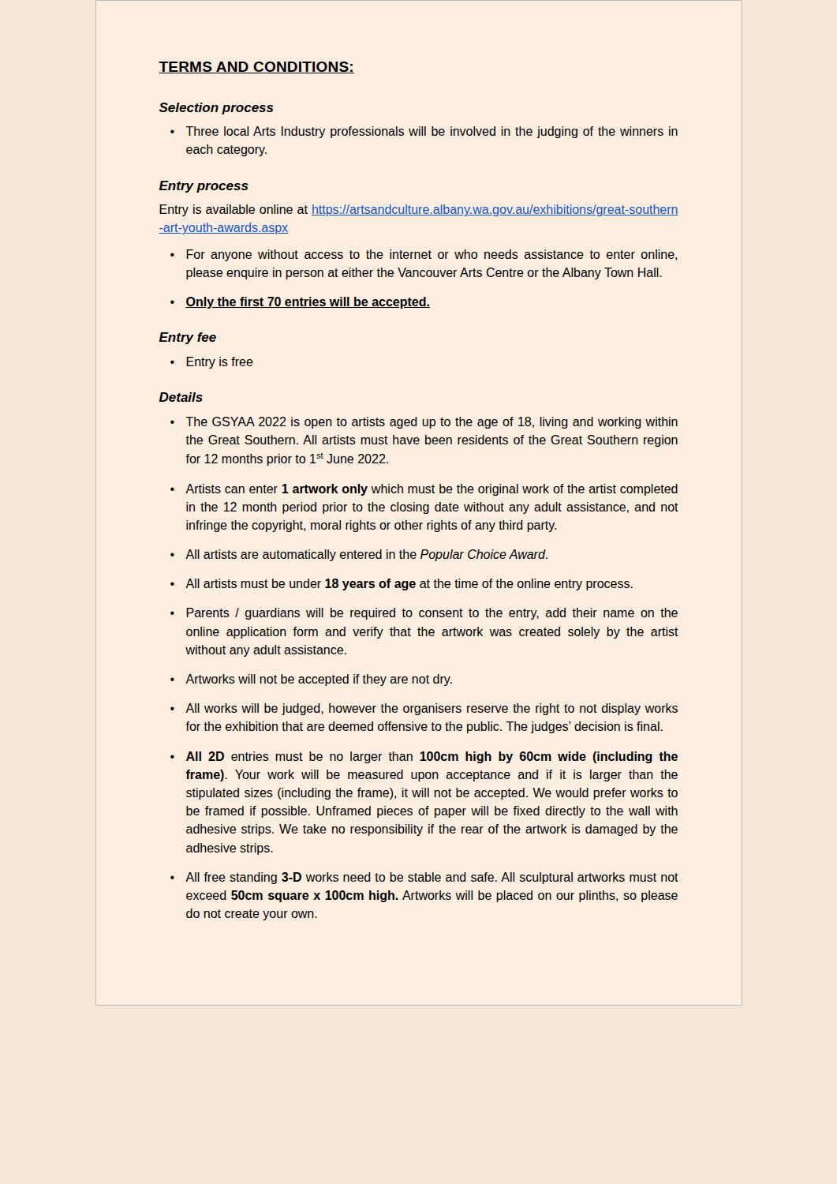TERMS AND CONDITIONS:
Selection process
Three local Arts Industry professionals will be involved in the judging of the winners in each category.
Entry process
Entry is available online at https://artsandculture.albany.wa.gov.au/exhibitions/great-southern-art-youth-awards.aspx
For anyone without access to the internet or who needs assistance to enter online, please enquire in person at either the Vancouver Arts Centre or the Albany Town Hall.
Only the first 70 entries will be accepted.
Entry fee
Entry is free
Details
The GSYAA 2022 is open to artists aged up to the age of 18, living and working within the Great Southern. All artists must have been residents of the Great Southern region for 12 months prior to 1st June 2022.
Artists can enter 1 artwork only which must be the original work of the artist completed in the 12 month period prior to the closing date without any adult assistance, and not infringe the copyright, moral rights or other rights of any third party.
All artists are automatically entered in the Popular Choice Award.
All artists must be under 18 years of age at the time of the online entry process.
Parents / guardians will be required to consent to the entry, add their name on the online application form and verify that the artwork was created solely by the artist without any adult assistance.
Artworks will not be accepted if they are not dry.
All works will be judged, however the organisers reserve the right to not display works for the exhibition that are deemed offensive to the public. The judges’ decision is final.
All 2D entries must be no larger than 100cm high by 60cm wide (including the frame). Your work will be measured upon acceptance and if it is larger than the stipulated sizes (including the frame), it will not be accepted. We would prefer works to be framed if possible. Unframed pieces of paper will be fixed directly to the wall with adhesive strips. We take no responsibility if the rear of the artwork is damaged by the adhesive strips.
All free standing 3-D works need to be stable and safe. All sculptural artworks must not exceed 50cm square x 100cm high. Artworks will be placed on our plinths, so please do not create your own.